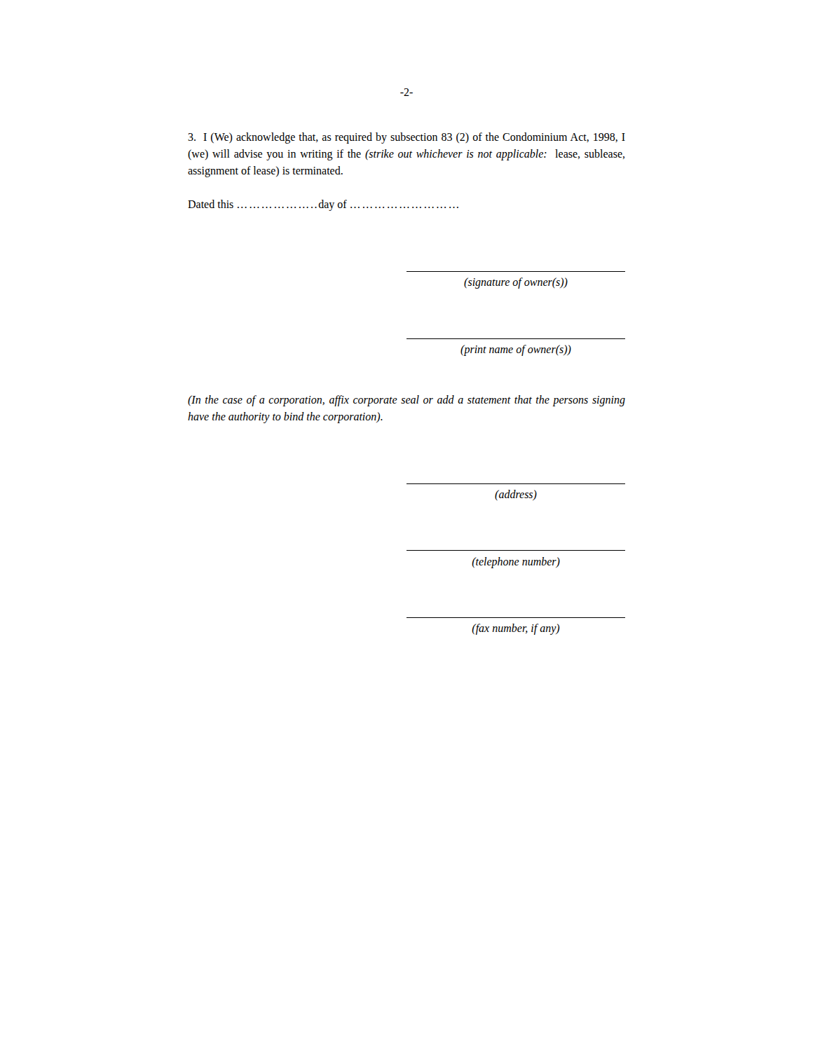-2-
3. I (We) acknowledge that, as required by subsection 83 (2) of the Condominium Act, 1998, I (we) will advise you in writing if the (strike out whichever is not applicable: lease, sublease, assignment of lease) is terminated.
Dated this ……………….. day of ………………………
(signature of owner(s))
(print name of owner(s))
(In the case of a corporation, affix corporate seal or add a statement that the persons signing have the authority to bind the corporation).
(address)
(telephone number)
(fax number, if any)